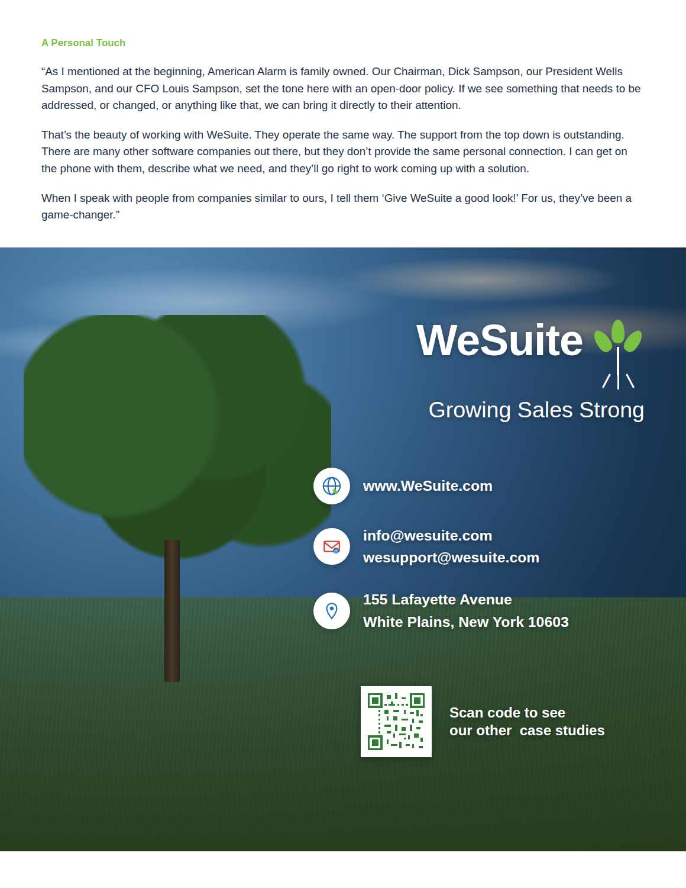A Personal Touch
“As I mentioned at the beginning, American Alarm is family owned. Our Chairman, Dick Sampson, our President Wells Sampson, and our CFO Louis Sampson, set the tone here with an open-door policy. If we see something that needs to be addressed, or changed, or anything like that, we can bring it directly to their attention.
That’s the beauty of working with WeSuite. They operate the same way. The support from the top down is outstanding. There are many other software companies out there, but they don’t provide the same personal connection. I can get on the phone with them, describe what we need, and they’ll go right to work coming up with a solution.
When I speak with people from companies similar to ours, I tell them ‘Give WeSuite a good look!’ For us, they’ve been a game-changer.”
WeSuite
Growing Sales Strong
www.WeSuite.com
@ info@wesuite.com wesupport@wesuite.com
155 Lafayette Avenue White Plains, New York 10603
Scan code to see
our other case studies